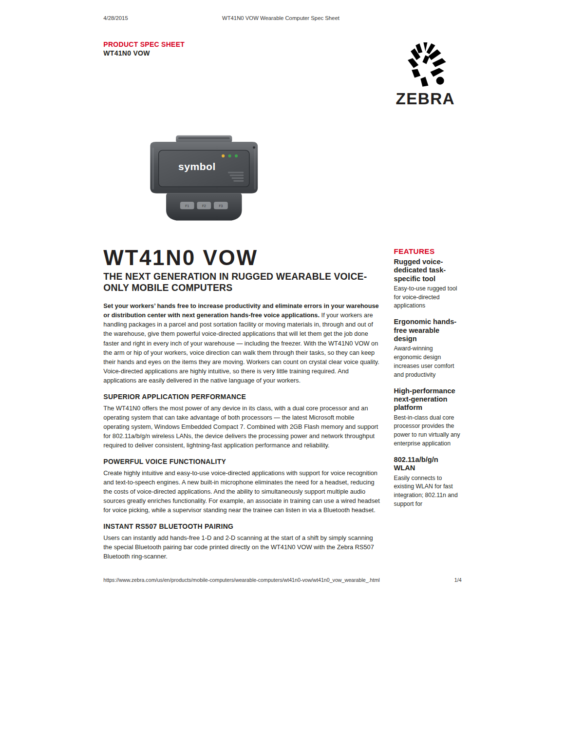4/28/2015
WT41N0 VOW Wearable Computer Spec Sheet
PRODUCT SPEC SHEET
WT41N0 VOW
ZEBRA
symbol F1 F2 F3
WT41N0 VOW
The next generation in rugged wearable voice-only mobile computers
Set your workers’ hands free to increase productivity and eliminate errors in your warehouse or distribution center with next generation hands-free voice applications. If your workers are handling packages in a parcel and post sortation facility or moving materials in, through and out of the warehouse, give them powerful voice-directed applications that will let them get the job done faster and right in every inch of your warehouse — including the freezer. With the WT41N0 VOW on the arm or hip of your workers, voice direction can walk them through their tasks, so they can keep their hands and eyes on the items they are moving. Workers can count on crystal clear voice quality. Voice-directed applications are highly intuitive, so there is very little training required. And applications are easily delivered in the native language of your workers.
Superior application performance
The WT41N0 offers the most power of any device in its class, with a dual core processor and an operating system that can take advantage of both processors — the latest Microsoft mobile operating system, Windows Embedded Compact 7. Combined with 2GB Flash memory and support for 802.11a/b/g/n wireless LANs, the device delivers the processing power and network throughput required to deliver consistent, lightning-fast application performance and reliability.
Powerful voice functionality
Create highly intuitive and easy-to-use voice-directed applications with support for voice recognition and text-to-speech engines. A new built-in microphone eliminates the need for a headset, reducing the costs of voice-directed applications. And the ability to simultaneously support multiple audio sources greatly enriches functionality. For example, an associate in training can use a wired headset for voice picking, while a supervisor standing near the trainee can listen in via a Bluetooth headset.
Instant RS507 Bluetooth pairing
Users can instantly add hands-free 1-D and 2-D scanning at the start of a shift by simply scanning the special Bluetooth pairing bar code printed directly on the WT41N0 VOW with the Zebra RS507 Bluetooth ring-scanner.
FEATURES
Rugged voice-dedicated task-specific tool
Easy-to-use rugged tool for voice-directed applications
Ergonomic hands-free wearable design
Award-winning ergonomic design increases user comfort and productivity
High-performance next-generation platform
Best-in-class dual core processor provides the power to run virtually any enterprise application
802.11a/b/g/n WLAN
Easily connects to existing WLAN for fast integration; 802.11n and support for
https://www.zebra.com/us/en/products/mobile-computers/wearable-computers/wt41n0-vow/wt41n0_vow_wearable_.html
1/4